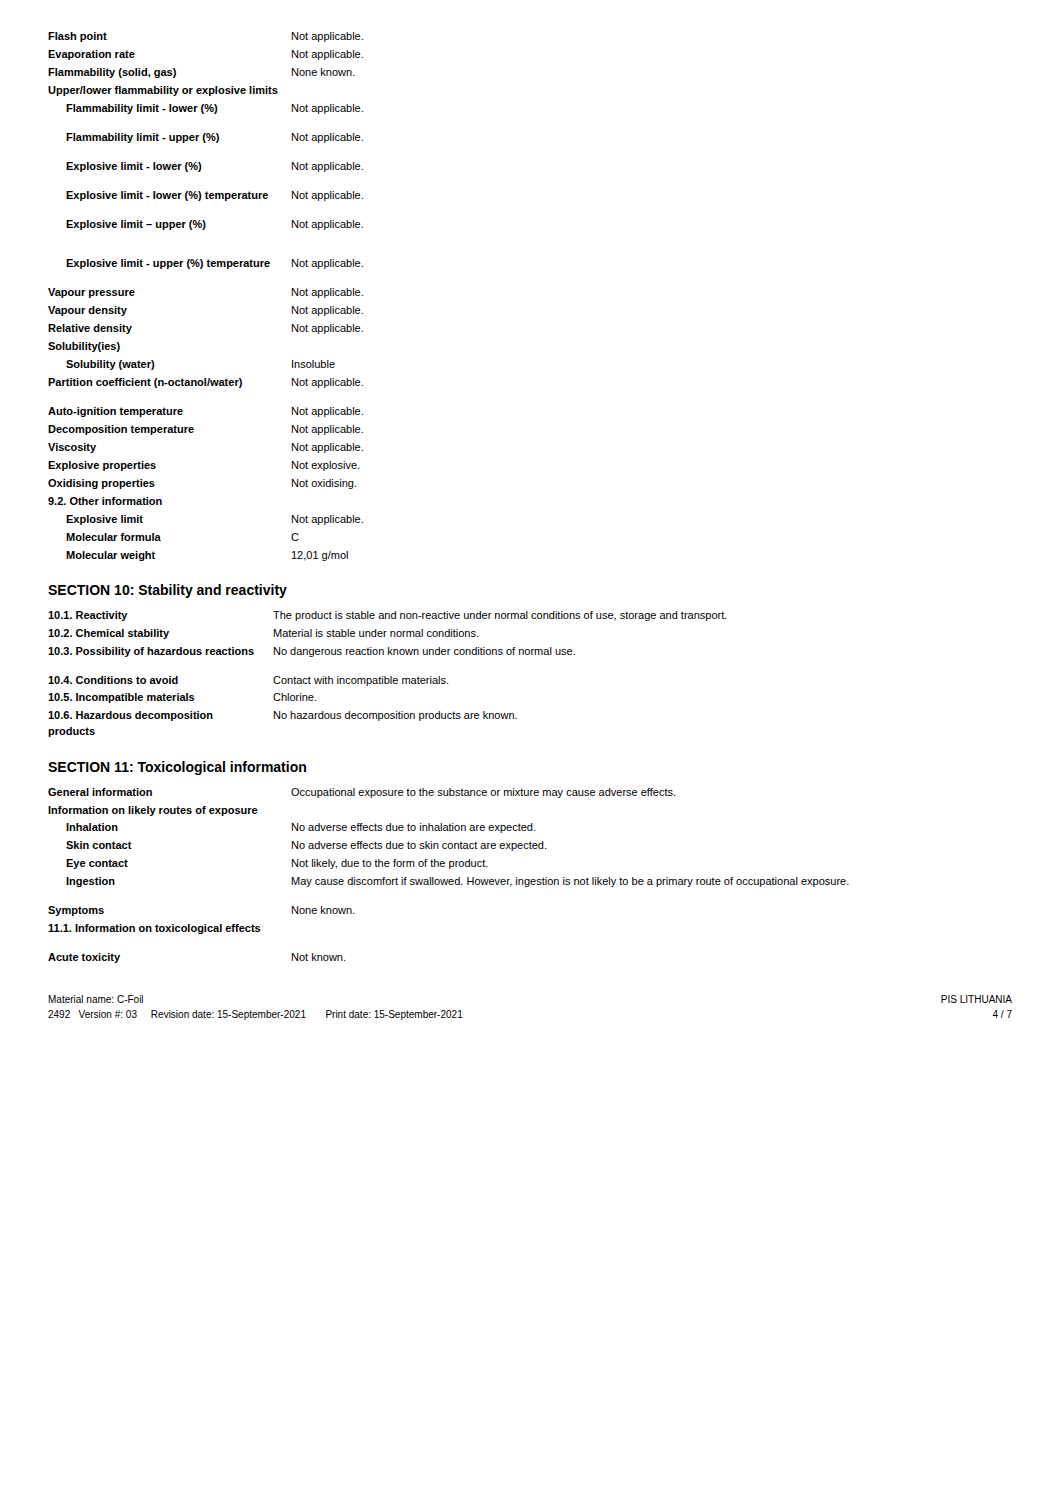| Flash point | Not applicable. |
| Evaporation rate | Not applicable. |
| Flammability (solid, gas) | None known. |
| Upper/lower flammability or explosive limits |
| Flammability limit - lower (%) | Not applicable. |
| Flammability limit - upper (%) | Not applicable. |
| Explosive limit - lower (%) | Not applicable. |
| Explosive limit - lower (%) temperature | Not applicable. |
| Explosive limit – upper (%) | Not applicable. |
| Explosive limit - upper (%) temperature | Not applicable. |
| Vapour pressure | Not applicable. |
| Vapour density | Not applicable. |
| Relative density | Not applicable. |
| Solubility(ies) | |
| Solubility (water) | Insoluble |
| Partition coefficient (n-octanol/water) | Not applicable. |
| Auto-ignition temperature | Not applicable. |
| Decomposition temperature | Not applicable. |
| Viscosity | Not applicable. |
| Explosive properties | Not explosive. |
| Oxidising properties | Not oxidising. |
| 9.2. Other information | |
| Explosive limit | Not applicable. |
| Molecular formula | C |
| Molecular weight | 12,01 g/mol |
SECTION 10: Stability and reactivity
| 10.1. Reactivity | The product is stable and non-reactive under normal conditions of use, storage and transport. |
| 10.2. Chemical stability | Material is stable under normal conditions. |
| 10.3. Possibility of hazardous reactions | No dangerous reaction known under conditions of normal use. |
| 10.4. Conditions to avoid | Contact with incompatible materials. |
| 10.5. Incompatible materials | Chlorine. |
| 10.6. Hazardous decomposition products | No hazardous decomposition products are known. |
SECTION 11: Toxicological information
| General information | Occupational exposure to the substance or mixture may cause adverse effects. |
| Information on likely routes of exposure |
| Inhalation | No adverse effects due to inhalation are expected. |
| Skin contact | No adverse effects due to skin contact are expected. |
| Eye contact | Not likely, due to the form of the product. |
| Ingestion | May cause discomfort if swallowed. However, ingestion is not likely to be a primary route of occupational exposure. |
| Symptoms | None known. |
| 11.1. Information on toxicological effects |
| Acute toxicity | Not known. |
| Material name: C-Foil | | PIS LITHUANIA |
| 2492 Version #: 03 Revision date: 15-September-2021 Print date: 15-September-2021 | | 4 / 7 |